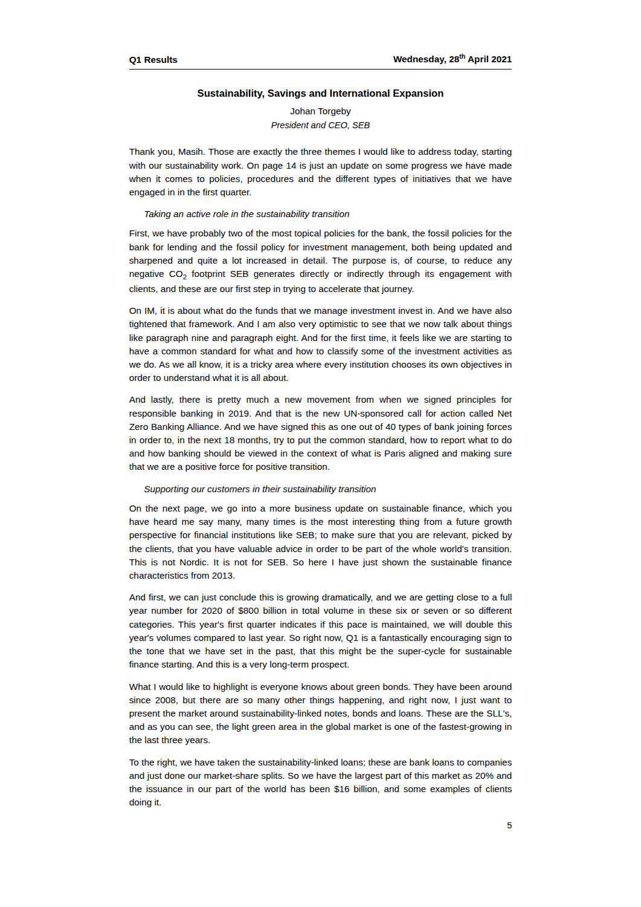Q1 Results
Wednesday, 28th April 2021
Sustainability, Savings and International Expansion
Johan Torgeby
President and CEO, SEB
Thank you, Masih. Those are exactly the three themes I would like to address today, starting with our sustainability work. On page 14 is just an update on some progress we have made when it comes to policies, procedures and the different types of initiatives that we have engaged in in the first quarter.
Taking an active role in the sustainability transition
First, we have probably two of the most topical policies for the bank, the fossil policies for the bank for lending and the fossil policy for investment management, both being updated and sharpened and quite a lot increased in detail. The purpose is, of course, to reduce any negative CO2 footprint SEB generates directly or indirectly through its engagement with clients, and these are our first step in trying to accelerate that journey.
On IM, it is about what do the funds that we manage investment invest in. And we have also tightened that framework. And I am also very optimistic to see that we now talk about things like paragraph nine and paragraph eight. And for the first time, it feels like we are starting to have a common standard for what and how to classify some of the investment activities as we do. As we all know, it is a tricky area where every institution chooses its own objectives in order to understand what it is all about.
And lastly, there is pretty much a new movement from when we signed principles for responsible banking in 2019. And that is the new UN-sponsored call for action called Net Zero Banking Alliance. And we have signed this as one out of 40 types of bank joining forces in order to, in the next 18 months, try to put the common standard, how to report what to do and how banking should be viewed in the context of what is Paris aligned and making sure that we are a positive force for positive transition.
Supporting our customers in their sustainability transition
On the next page, we go into a more business update on sustainable finance, which you have heard me say many, many times is the most interesting thing from a future growth perspective for financial institutions like SEB; to make sure that you are relevant, picked by the clients, that you have valuable advice in order to be part of the whole world's transition. This is not Nordic. It is not for SEB. So here I have just shown the sustainable finance characteristics from 2013.
And first, we can just conclude this is growing dramatically, and we are getting close to a full year number for 2020 of $800 billion in total volume in these six or seven or so different categories. This year's first quarter indicates if this pace is maintained, we will double this year's volumes compared to last year. So right now, Q1 is a fantastically encouraging sign to the tone that we have set in the past, that this might be the super-cycle for sustainable finance starting. And this is a very long-term prospect.
What I would like to highlight is everyone knows about green bonds. They have been around since 2008, but there are so many other things happening, and right now, I just want to present the market around sustainability-linked notes, bonds and loans. These are the SLL's, and as you can see, the light green area in the global market is one of the fastest-growing in the last three years.
To the right, we have taken the sustainability-linked loans; these are bank loans to companies and just done our market-share splits. So we have the largest part of this market as 20% and the issuance in our part of the world has been $16 billion, and some examples of clients doing it.
5